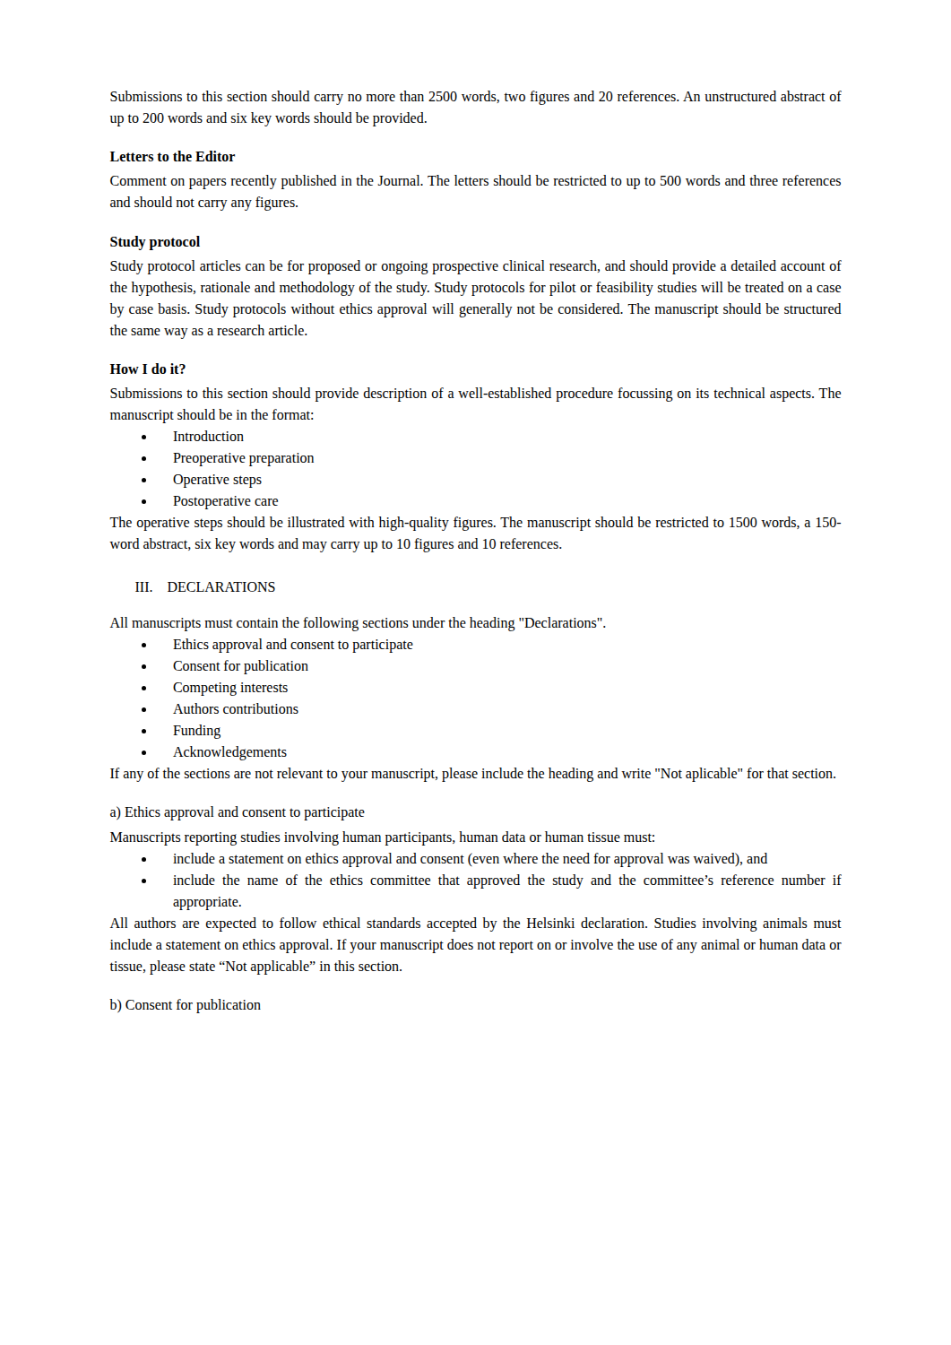Submissions to this section should carry no more than 2500 words, two figures and 20 references. An unstructured abstract of up to 200 words and six key words should be provided.
Letters to the Editor
Comment on papers recently published in the Journal. The letters should be restricted to up to 500 words and three references and should not carry any figures.
Study protocol
Study protocol articles can be for proposed or ongoing prospective clinical research, and should provide a detailed account of the hypothesis, rationale and methodology of the study. Study protocols for pilot or feasibility studies will be treated on a case by case basis. Study protocols without ethics approval will generally not be considered. The manuscript should be structured the same way as a research article.
How I do it?
Submissions to this section should provide description of a well-established procedure focussing on its technical aspects. The manuscript should be in the format:
Introduction
Preoperative preparation
Operative steps
Postoperative care
The operative steps should be illustrated with high-quality figures. The manuscript should be restricted to 1500 words, a 150-word abstract, six key words and may carry up to 10 figures and 10 references.
III. DECLARATIONS
All manuscripts must contain the following sections under the heading "Declarations".
Ethics approval and consent to participate
Consent for publication
Competing interests
Authors contributions
Funding
Acknowledgements
If any of the sections are not relevant to your manuscript, please include the heading and write "Not aplicable" for that section.
a) Ethics approval and consent to participate
Manuscripts reporting studies involving human participants, human data or human tissue must:
include a statement on ethics approval and consent (even where the need for approval was waived), and
include the name of the ethics committee that approved the study and the committee’s reference number if appropriate.
All authors are expected to follow ethical standards accepted by the Helsinki declaration. Studies involving animals must include a statement on ethics approval. If your manuscript does not report on or involve the use of any animal or human data or tissue, please state “Not applicable” in this section.
b) Consent for publication